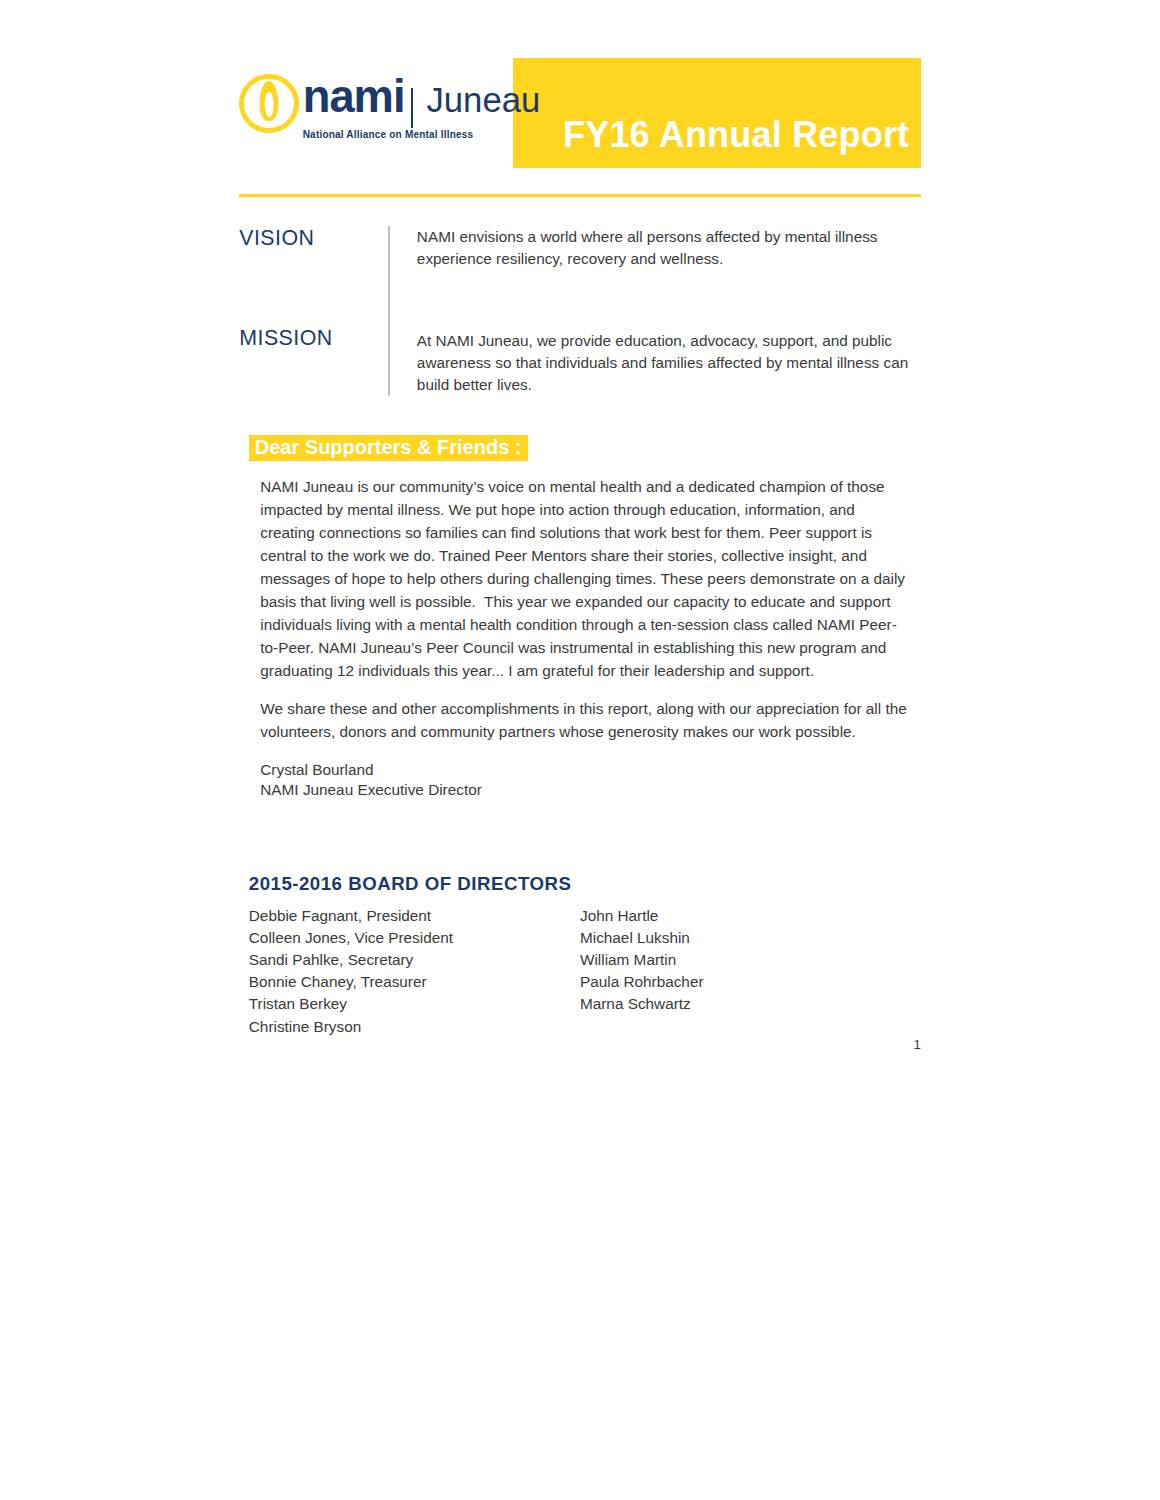FY16 Annual Report
nami Juneau
National Alliance on Mental Illness
VISION
MISSION
NAMI envisions a world where all persons affected by mental illness experience resiliency, recovery and wellness.
At NAMI Juneau, we provide education, advocacy, support, and public awareness so that individuals and families affected by mental illness can build better lives.
Dear Supporters & Friends :
NAMI Juneau is our community’s voice on mental health and a dedicated champion of those impacted by mental illness. We put hope into action through education, information, and creating connections so families can find solutions that work best for them. Peer support is central to the work we do. Trained Peer Mentors share their stories, collective insight, and messages of hope to help others during challenging times. These peers demonstrate on a daily basis that living well is possible. This year we expanded our capacity to educate and support individuals living with a mental health condition through a ten-session class called NAMI Peer-to-Peer. NAMI Juneau’s Peer Council was instrumental in establishing this new program and graduating 12 individuals this year... I am grateful for their leadership and support.
We share these and other accomplishments in this report, along with our appreciation for all the volunteers, donors and community partners whose generosity makes our work possible.
Crystal Bourland
NAMI Juneau Executive Director
2015-2016 BOARD OF DIRECTORS
Debbie Fagnant, President
Colleen Jones, Vice President
Sandi Pahlke, Secretary
Bonnie Chaney, Treasurer
Tristan Berkey
Christine Bryson
John Hartle
Michael Lukshin
William Martin
Paula Rohrbacher
Marna Schwartz
1